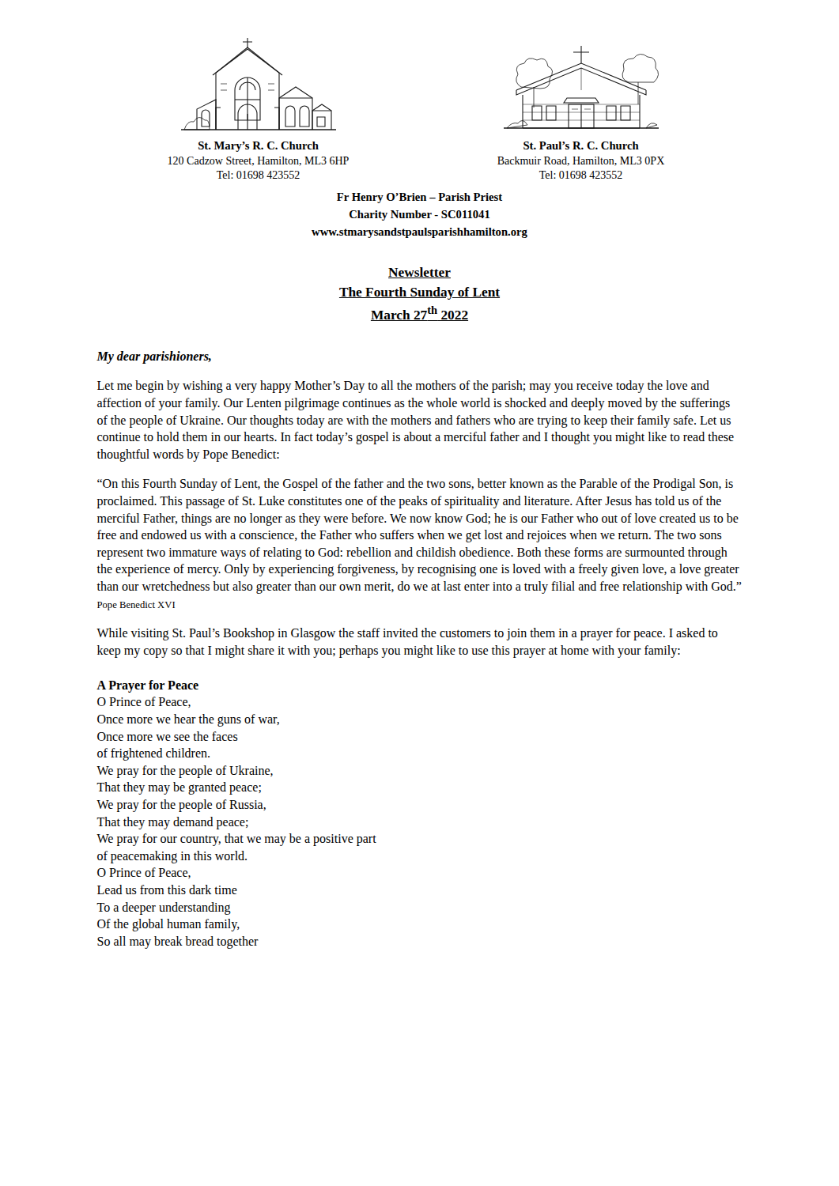| St. Mary’s R. C. Church 120 Cadzow Street, Hamilton, ML3 6HP Tel: 01698 423552 | St. Paul’s R. C. Church Backmuir Road, Hamilton, ML3 0PX Tel: 01698 423552 |
Fr Henry O’Brien – Parish Priest
Charity Number - SC011041
www.stmarysandstpaulsparishhamilton.org
Newsletter The Fourth Sunday of Lent March 27th 2022
My dear parishioners,
Let me begin by wishing a very happy Mother’s Day to all the mothers of the parish; may you receive today the love and affection of your family. Our Lenten pilgrimage continues as the whole world is shocked and deeply moved by the sufferings of the people of Ukraine. Our thoughts today are with the mothers and fathers who are trying to keep their family safe. Let us continue to hold them in our hearts. In fact today’s gospel is about a merciful father and I thought you might like to read these thoughtful words by Pope Benedict:
“On this Fourth Sunday of Lent, the Gospel of the father and the two sons, better known as the Parable of the Prodigal Son, is proclaimed. This passage of St. Luke constitutes one of the peaks of spirituality and literature. After Jesus has told us of the merciful Father, things are no longer as they were before. We now know God; he is our Father who out of love created us to be free and endowed us with a conscience, the Father who suffers when we get lost and rejoices when we return. The two sons represent two immature ways of relating to God: rebellion and childish obedience. Both these forms are surmounted through the experience of mercy. Only by experiencing forgiveness, by recognising one is loved with a freely given love, a love greater than our wretchedness but also greater than our own merit, do we at last enter into a truly filial and free relationship with God.” Pope Benedict XVI
While visiting St. Paul’s Bookshop in Glasgow the staff invited the customers to join them in a prayer for peace. I asked to keep my copy so that I might share it with you; perhaps you might like to use this prayer at home with your family:
A Prayer for Peace
O Prince of Peace,
Once more we hear the guns of war,
Once more we see the faces
of frightened children.
We pray for the people of Ukraine,
That they may be granted peace;
We pray for the people of Russia,
That they may demand peace;
We pray for our country, that we may be a positive part
of peacemaking in this world.
O Prince of Peace,
Lead us from this dark time
To a deeper understanding
Of the global human family,
So all may break bread together